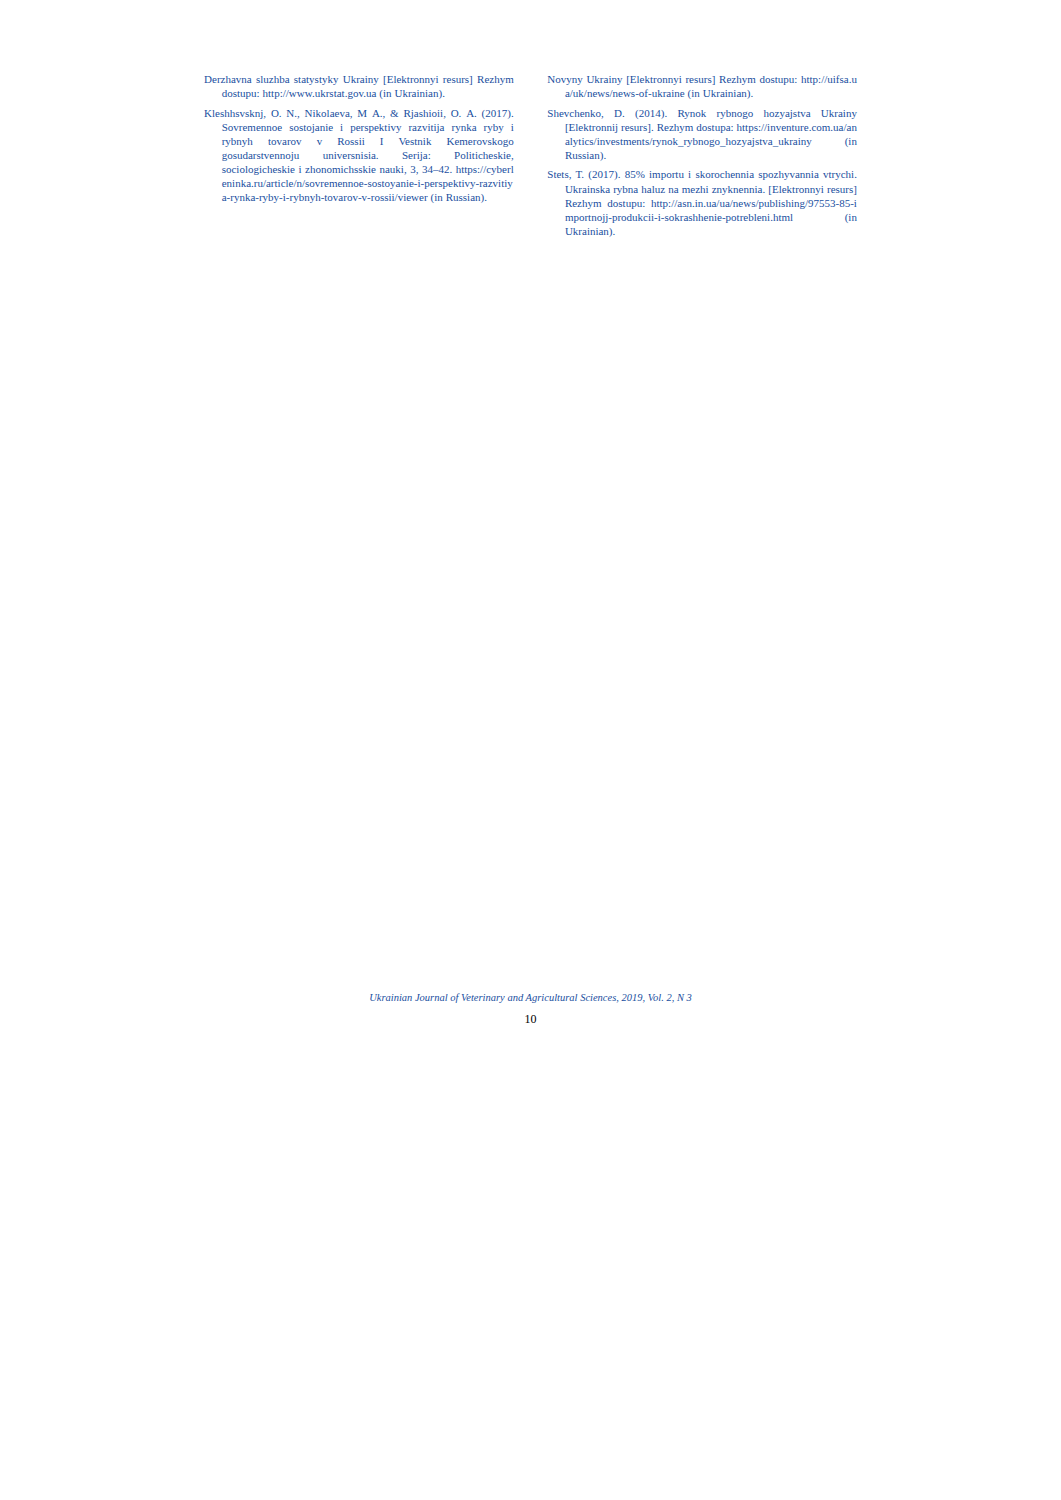Derzhavna sluzhba statystyky Ukrainy [Elektronnyi resurs] Rezhym dostupu: http://www.ukrstat.gov.ua (in Ukrainian).
Kleshhsvsknj, O. N., Nikolaeva, M A., & Rjashioii, O. A. (2017). Sovremennoe sostojanie i perspektivy razvitija rynka ryby i rybnyh tovarov v Rossii I Vestnik Kemerovskogo gosudarstvennoju universnisia. Serija: Politicheskie, sociologicheskie i zhonomichsskie nauki, 3, 34–42. https://cyberleninka.ru/article/n/sovremennoe-sostoyanie-i-perspektivy-razvitiya-rynka-ryby-i-rybnyh-tovarov-v-rossii/viewer (in Russian).
Novyny Ukrainy [Elektronnyi resurs] Rezhym dostupu: http://uifsa.ua/uk/news/news-of-ukraine (in Ukrainian).
Shevchenko, D. (2014). Rynok rybnogo hozyajstva Ukrainy [Elektronnij resurs]. Rezhym dostupa: https://inventure.com.ua/analytics/investments/rynok_rybnogo_hozyajstva_ukrainy (in Russian).
Stets, T. (2017). 85% importu i skorochennia spozhyvannia vtrychi. Ukrainska rybna haluz na mezhi znyknennia. [Elektronnyi resurs] Rezhym dostupu: http://asn.in.ua/ua/news/publishing/97553-85-importnojj-produkcii-i-sokrashhenie-potrebleni.html (in Ukrainian).
Ukrainian Journal of Veterinary and Agricultural Sciences, 2019, Vol. 2, N 3
10